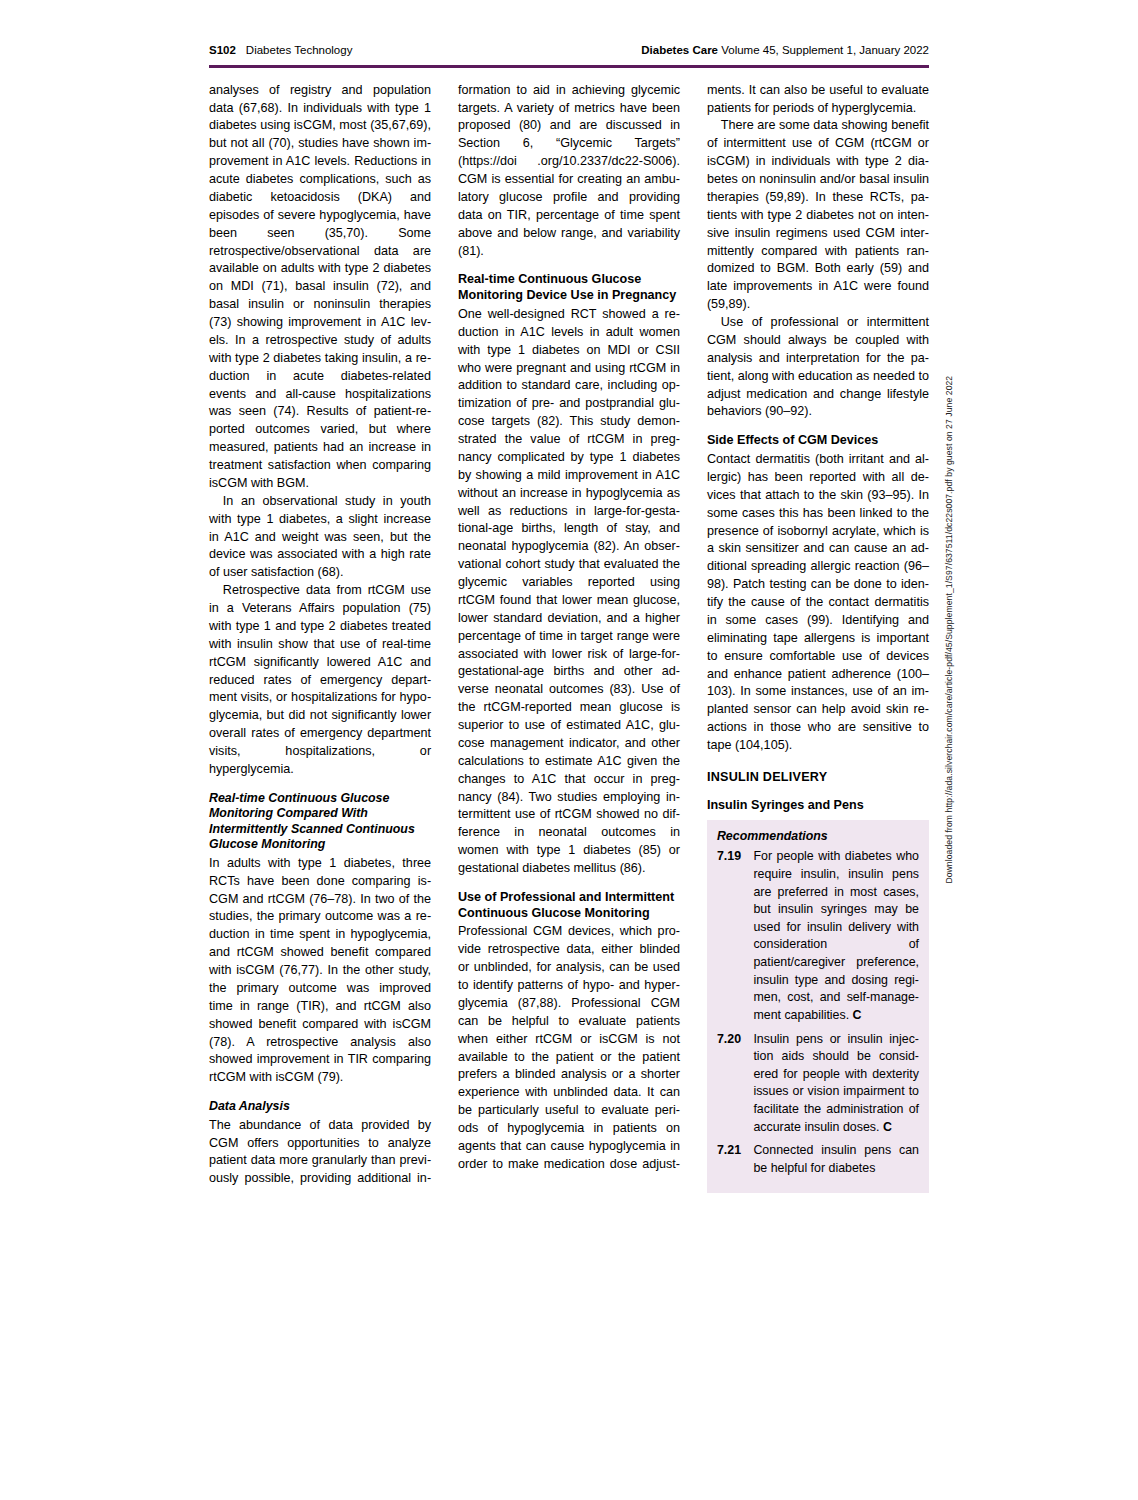S102 Diabetes Technology
Diabetes Care Volume 45, Supplement 1, January 2022
Downloaded from http://ada.silverchair.com/care/article-pdf/45/Supplement_1/S97/637511/dc22s007.pdf by guest on 27 June 2022
analyses of registry and population data (67,68). In individuals with type 1 diabetes using isCGM, most (35,67,69), but not all (70), studies have shown improvement in A1C levels. Reductions in acute diabetes complications, such as diabetic ketoacidosis (DKA) and episodes of severe hypoglycemia, have been seen (35,70). Some retrospective/observational data are available on adults with type 2 diabetes on MDI (71), basal insulin (72), and basal insulin or noninsulin therapies (73) showing improvement in A1C levels. In a retrospective study of adults with type 2 diabetes taking insulin, a reduction in acute diabetes-related events and all-cause hospitalizations was seen (74). Results of patient-reported outcomes varied, but where measured, patients had an increase in treatment satisfaction when comparing isCGM with BGM.
In an observational study in youth with type 1 diabetes, a slight increase in A1C and weight was seen, but the device was associated with a high rate of user satisfaction (68).
Retrospective data from rtCGM use in a Veterans Affairs population (75) with type 1 and type 2 diabetes treated with insulin show that use of real-time rtCGM significantly lowered A1C and reduced rates of emergency department visits, or hospitalizations for hypoglycemia, but did not significantly lower overall rates of emergency department visits, hospitalizations, or hyperglycemia.
Real-time Continuous Glucose Monitoring Compared With Intermittently Scanned Continuous Glucose Monitoring
In adults with type 1 diabetes, three RCTs have been done comparing isCGM and rtCGM (76–78). In two of the studies, the primary outcome was a reduction in time spent in hypoglycemia, and rtCGM showed benefit compared with isCGM (76,77). In the other study, the primary outcome was improved time in range (TIR), and rtCGM also showed benefit compared with isCGM (78). A retrospective analysis also showed improvement in TIR comparing rtCGM with isCGM (79).
Data Analysis
The abundance of data provided by CGM offers opportunities to analyze patient data more granularly than previously possible, providing additional information to aid in achieving glycemic targets. A variety of metrics have been proposed (80) and are discussed in Section 6, “Glycemic Targets” (https://doi .org/10.2337/dc22-S006). CGM is essential for creating an ambulatory glucose profile and providing data on TIR, percentage of time spent above and below range, and variability (81).
Real-time Continuous Glucose Monitoring Device Use in Pregnancy
One well-designed RCT showed a reduction in A1C levels in adult women with type 1 diabetes on MDI or CSII who were pregnant and using rtCGM in addition to standard care, including optimization of pre- and postprandial glucose targets (82). This study demonstrated the value of rtCGM in pregnancy complicated by type 1 diabetes by showing a mild improvement in A1C without an increase in hypoglycemia as well as reductions in large-for-gestational-age births, length of stay, and neonatal hypoglycemia (82). An observational cohort study that evaluated the glycemic variables reported using rtCGM found that lower mean glucose, lower standard deviation, and a higher percentage of time in target range were associated with lower risk of large-for-gestational-age births and other adverse neonatal outcomes (83). Use of the rtCGM-reported mean glucose is superior to use of estimated A1C, glucose management indicator, and other calculations to estimate A1C given the changes to A1C that occur in pregnancy (84). Two studies employing intermittent use of rtCGM showed no difference in neonatal outcomes in women with type 1 diabetes (85) or gestational diabetes mellitus (86).
Use of Professional and Intermittent Continuous Glucose Monitoring
Professional CGM devices, which provide retrospective data, either blinded or unblinded, for analysis, can be used to identify patterns of hypo- and hyperglycemia (87,88). Professional CGM can be helpful to evaluate patients when either rtCGM or isCGM is not available to the patient or the patient prefers a blinded analysis or a shorter experience with unblinded data. It can be particularly useful to evaluate periods of hypoglycemia in patients on agents that can cause hypoglycemia in order to make medication dose adjustments. It can also be useful to evaluate patients for periods of hyperglycemia.
There are some data showing benefit of intermittent use of CGM (rtCGM or isCGM) in individuals with type 2 diabetes on noninsulin and/or basal insulin therapies (59,89). In these RCTs, patients with type 2 diabetes not on intensive insulin regimens used CGM intermittently compared with patients randomized to BGM. Both early (59) and late improvements in A1C were found (59,89).
Use of professional or intermittent CGM should always be coupled with analysis and interpretation for the patient, along with education as needed to adjust medication and change lifestyle behaviors (90–92).
Side Effects of CGM Devices
Contact dermatitis (both irritant and allergic) has been reported with all devices that attach to the skin (93–95). In some cases this has been linked to the presence of isobornyl acrylate, which is a skin sensitizer and can cause an additional spreading allergic reaction (96–98). Patch testing can be done to identify the cause of the contact dermatitis in some cases (99). Identifying and eliminating tape allergens is important to ensure comfortable use of devices and enhance patient adherence (100–103). In some instances, use of an implanted sensor can help avoid skin reactions in those who are sensitive to tape (104,105).
INSULIN DELIVERY
Insulin Syringes and Pens
Recommendations
7.19
For people with diabetes who require insulin, insulin pens are preferred in most cases, but insulin syringes may be used for insulin delivery with consideration of patient/caregiver preference, insulin type and dosing regimen, cost, and self-management capabilities. C
7.20
Insulin pens or insulin injection aids should be considered for people with dexterity issues or vision impairment to facilitate the administration of accurate insulin doses. C
7.21
Connected insulin pens can be helpful for diabetes